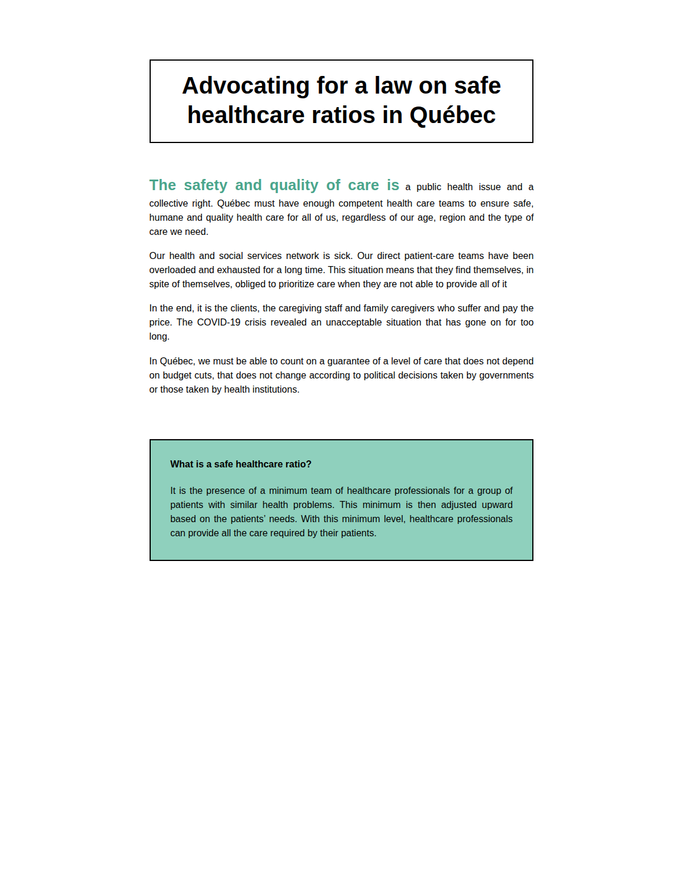Advocating for a law on safe healthcare ratios in Québec
The safety and quality of care is a public health issue and a collective right. Québec must have enough competent health care teams to ensure safe, humane and quality health care for all of us, regardless of our age, region and the type of care we need.
Our health and social services network is sick. Our direct patient-care teams have been overloaded and exhausted for a long time. This situation means that they find themselves, in spite of themselves, obliged to prioritize care when they are not able to provide all of it
In the end, it is the clients, the caregiving staff and family caregivers who suffer and pay the price. The COVID-19 crisis revealed an unacceptable situation that has gone on for too long.
In Québec, we must be able to count on a guarantee of a level of care that does not depend on budget cuts, that does not change according to political decisions taken by governments or those taken by health institutions.
What is a safe healthcare ratio?
It is the presence of a minimum team of healthcare professionals for a group of patients with similar health problems. This minimum is then adjusted upward based on the patients’ needs. With this minimum level, healthcare professionals can provide all the care required by their patients.